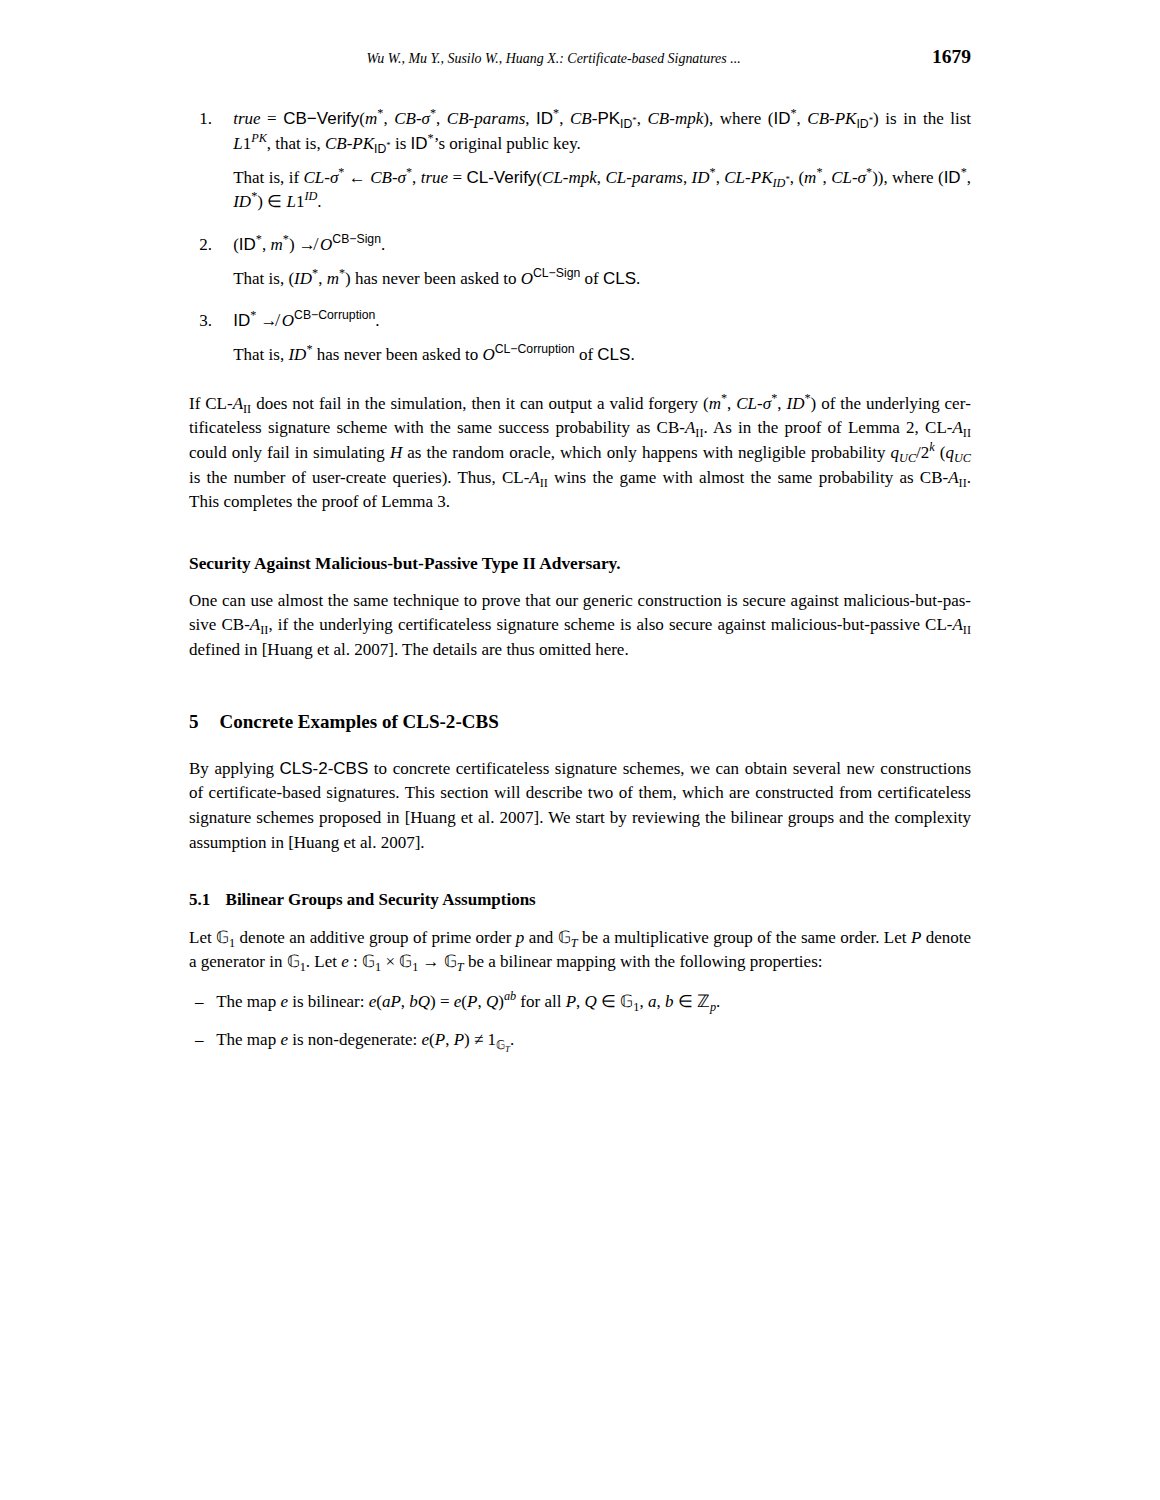Wu W., Mu Y., Susilo W., Huang X.: Certificate-based Signatures ... 1679
true = CB−Verify(m*, CB-σ*, CB-params, ID*, CB-PKID*, CB-mpk), where (ID*, CB-PKID*) is in the list L1PK, that is, CB-PKID* is ID*’s original public key.
That is, if CL-σ* ← CB-σ*, true = CL-Verify(CL-mpk, CL-params, ID*, CL-PKID*, (m*, CL-σ*)), where (ID*, ID*) ∈ L1ID.
(ID*, m*) ↛ OCB−Sign.
That is, (ID*, m*) has never been asked to OCL−Sign of CLS.
ID* ↛ OCB−Corruption.
That is, ID* has never been asked to OCL−Corruption of CLS.
If CL-AII does not fail in the simulation, then it can output a valid forgery (m*, CL-σ*, ID*) of the underlying certificateless signature scheme with the same success probability as CB-AII. As in the proof of Lemma 2, CL-AII could only fail in simulating H as the random oracle, which only happens with negligible probability qUC/2k (qUC is the number of user-create queries). Thus, CL-AII wins the game with almost the same probability as CB-AII. This completes the proof of Lemma 3.
Security Against Malicious-but-Passive Type II Adversary.
One can use almost the same technique to prove that our generic construction is secure against malicious-but-passive CB-AII, if the underlying certificateless signature scheme is also secure against malicious-but-passive CL-AII defined in [Huang et al. 2007]. The details are thus omitted here.
5 Concrete Examples of CLS-2-CBS
By applying CLS-2-CBS to concrete certificateless signature schemes, we can obtain several new constructions of certificate-based signatures. This section will describe two of them, which are constructed from certificateless signature schemes proposed in [Huang et al. 2007]. We start by reviewing the bilinear groups and the complexity assumption in [Huang et al. 2007].
5.1 Bilinear Groups and Security Assumptions
Let 𝔾1 denote an additive group of prime order p and 𝔾T be a multiplicative group of the same order. Let P denote a generator in 𝔾1. Let e : 𝔾1 × 𝔾1 → 𝔾T be a bilinear mapping with the following properties:
The map e is bilinear: e(aP, bQ) = e(P, Q)ab for all P, Q ∈ 𝔾1, a, b ∈ ℤp.
The map e is non-degenerate: e(P, P) ≠ 1𝔾T.